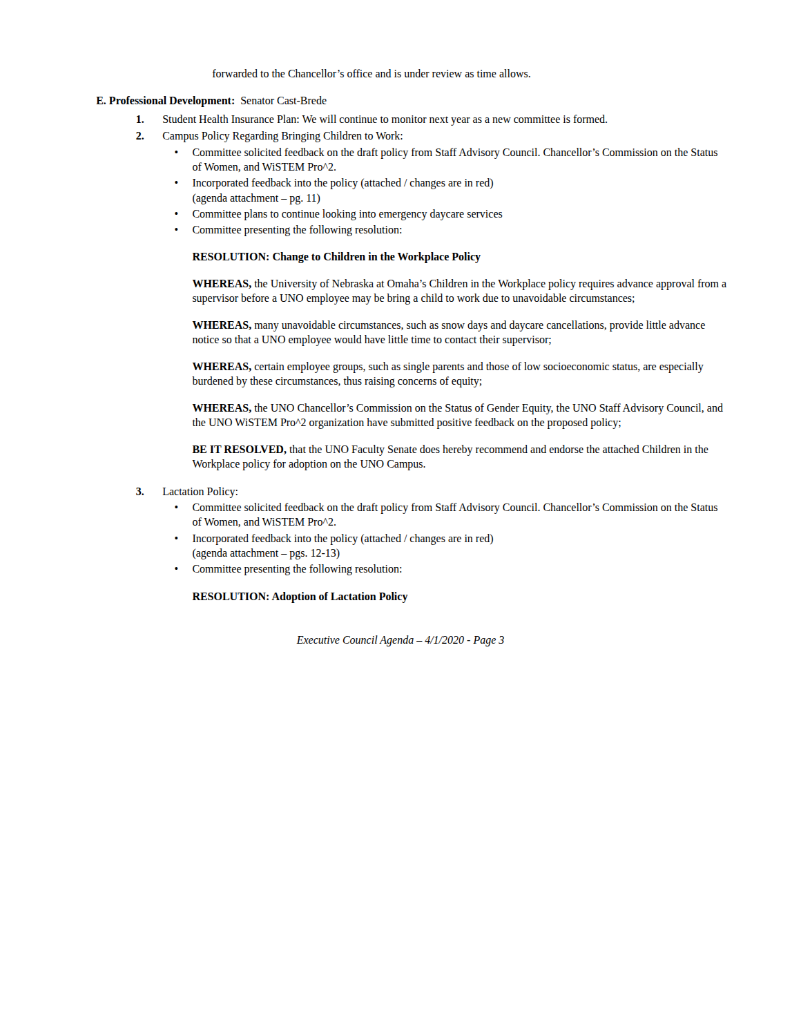forwarded to the Chancellor’s office and is under review as time allows.
E. Professional Development: Senator Cast-Brede
1. Student Health Insurance Plan: We will continue to monitor next year as a new committee is formed.
2. Campus Policy Regarding Bringing Children to Work:
Committee solicited feedback on the draft policy from Staff Advisory Council. Chancellor’s Commission on the Status of Women, and WiSTEM Pro^2.
Incorporated feedback into the policy (attached / changes are in red)
(agenda attachment – pg. 11)
Committee plans to continue looking into emergency daycare services
Committee presenting the following resolution:
RESOLUTION: Change to Children in the Workplace Policy
WHEREAS, the University of Nebraska at Omaha’s Children in the Workplace policy requires advance approval from a supervisor before a UNO employee may be bring a child to work due to unavoidable circumstances;
WHEREAS, many unavoidable circumstances, such as snow days and daycare cancellations, provide little advance notice so that a UNO employee would have little time to contact their supervisor;
WHEREAS, certain employee groups, such as single parents and those of low socioeconomic status, are especially burdened by these circumstances, thus raising concerns of equity;
WHEREAS, the UNO Chancellor’s Commission on the Status of Gender Equity, the UNO Staff Advisory Council, and the UNO WiSTEM Pro^2 organization have submitted positive feedback on the proposed policy;
BE IT RESOLVED, that the UNO Faculty Senate does hereby recommend and endorse the attached Children in the Workplace policy for adoption on the UNO Campus.
3. Lactation Policy:
Committee solicited feedback on the draft policy from Staff Advisory Council. Chancellor’s Commission on the Status of Women, and WiSTEM Pro^2.
Incorporated feedback into the policy (attached / changes are in red)
(agenda attachment – pgs. 12-13)
Committee presenting the following resolution:
RESOLUTION: Adoption of Lactation Policy
Executive Council Agenda – 4/1/2020 - Page 3